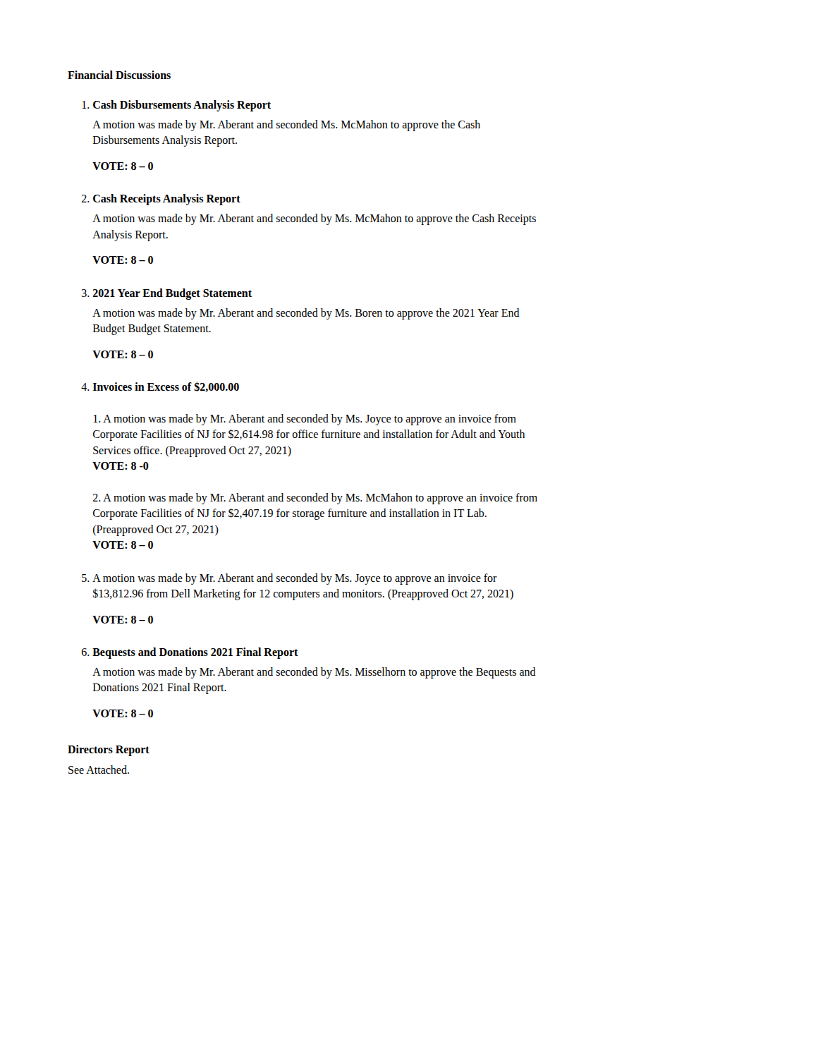Financial Discussions
Cash Disbursements Analysis Report
A motion was made by Mr. Aberant and seconded Ms. McMahon to approve the Cash Disbursements Analysis Report.
VOTE: 8 – 0
Cash Receipts Analysis Report
A motion was made by Mr. Aberant and seconded by Ms. McMahon to approve the Cash Receipts Analysis Report.
VOTE: 8 – 0
2021 Year End Budget Statement
A motion was made by Mr. Aberant and seconded by Ms. Boren to approve the 2021 Year End Budget Budget Statement.
VOTE: 8 – 0
Invoices in Excess of $2,000.00
1. A motion was made by Mr. Aberant and seconded by Ms. Joyce to approve an invoice from Corporate Facilities of NJ for $2,614.98 for office furniture and installation for Adult and Youth Services office. (Preapproved Oct 27, 2021)
VOTE: 8 -0
2. A motion was made by Mr. Aberant and seconded by Ms. McMahon to approve an invoice from Corporate Facilities of NJ for $2,407.19 for storage furniture and installation in IT Lab. (Preapproved Oct 27, 2021)
VOTE: 8 – 0
A motion was made by Mr. Aberant and seconded by Ms. Joyce to approve an invoice for $13,812.96 from Dell Marketing for 12 computers and monitors. (Preapproved Oct 27, 2021)
VOTE: 8 – 0
Bequests and Donations 2021 Final Report
A motion was made by Mr. Aberant and seconded by Ms. Misselhorn to approve the Bequests and Donations 2021 Final Report.
VOTE: 8 – 0
Directors Report
See Attached.